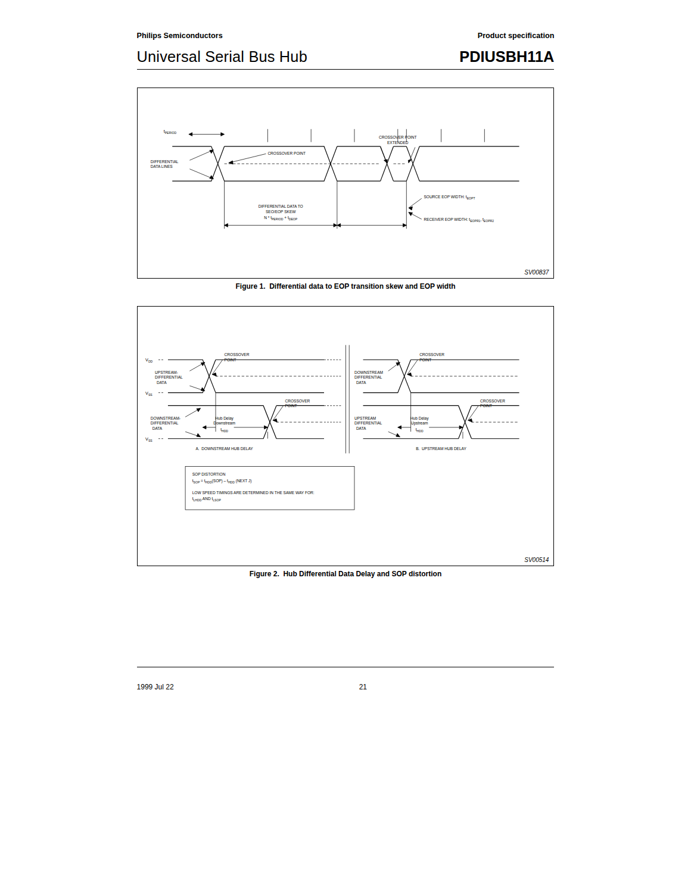Philips Semiconductors Product specification
Universal Serial Bus Hub
PDIUSBH11A
tPERIOD CROSSOVER POINT CROSSOVER POINT EXTENDED DIFFERENTIAL DATA LINES DIFFERENTIAL DATA TO SEO/EOP SKEW N * tPERIOD + tDEOP SOURCE EOP WIDTH: tEOPT RECEIVER EOP WIDTH: tEOPR1, tEOPR2 SV00837
Figure 1. Differential data to EOP transition skew and EOP width
VDD CROSSOVER POINT UPSTREAM- DIFFERENTIAL DATA VSS CROSSOVER POINT DOWNSTREAM- DIFFERENTIAL DATA Hub Delay Downstream tHDD VSS A. DOWNSTREAM HUB DELAY CROSSOVER POINT DOWNSTREAM DIFFERENTIAL DATA CROSSOVER POINT UPSTREAM DIFFERENTIAL DATA Hub Delay Upstream tHDD B. UPSTREAM HUB DELAY SOP DISTORTION tSOP = tHDD(SOP) – tHDD (NEXT J) LOW SPEED TIMINGS ARE DETERMINED IN THE SAME WAY FOR: tLHDD AND tLSOP SV00514
Figure 2. Hub Differential Data Delay and SOP distortion
1999 Jul 22 21